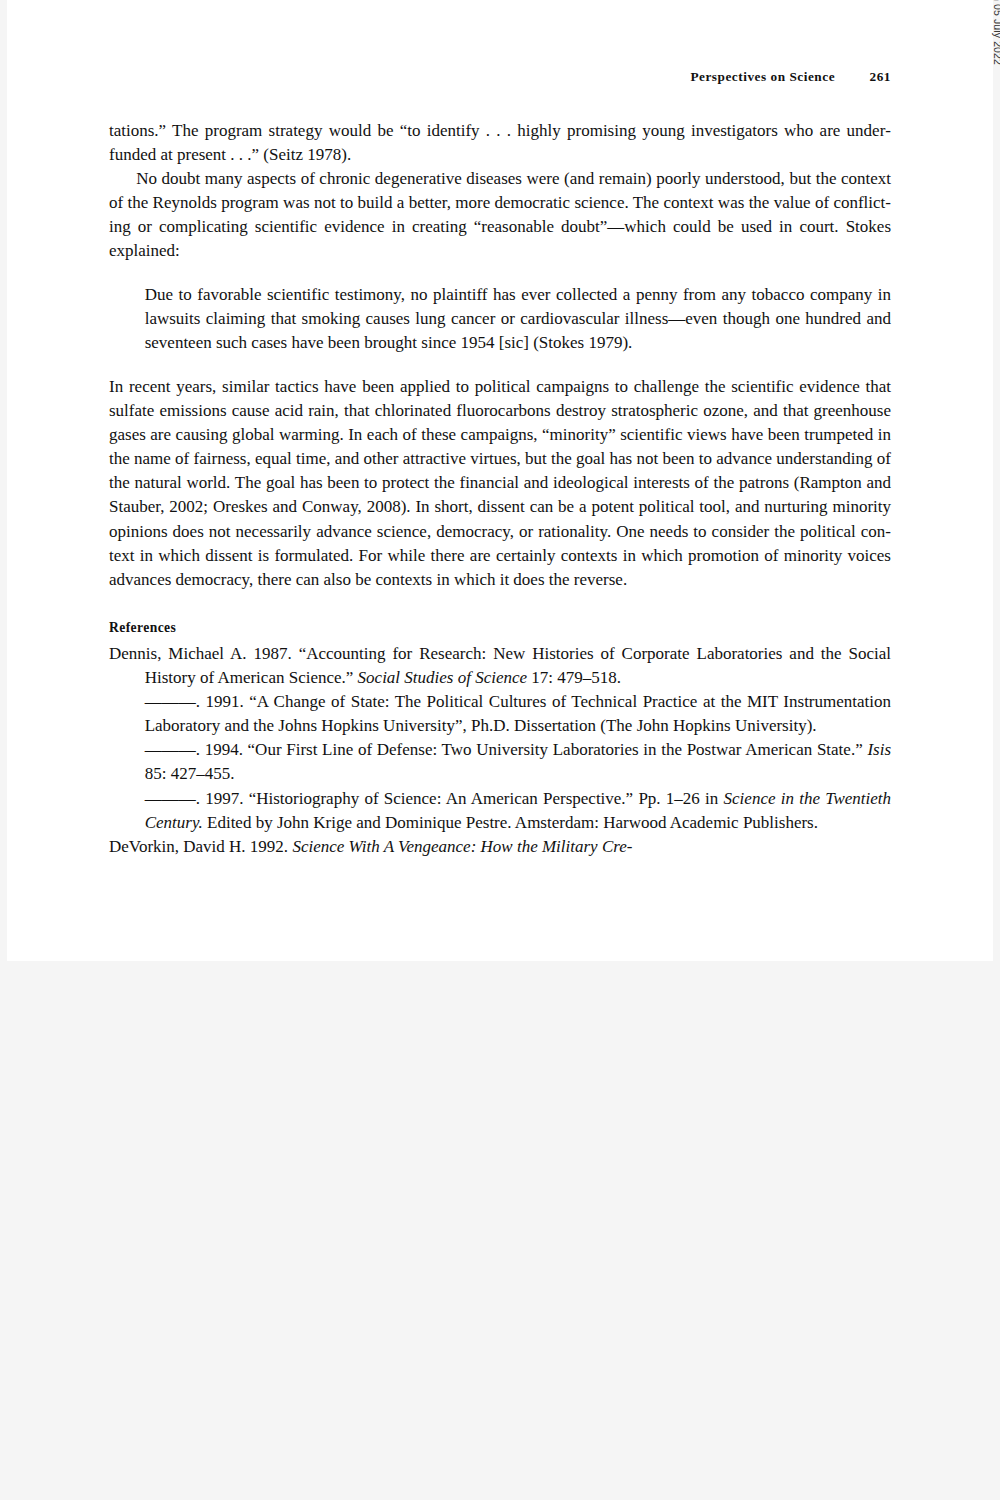Downloaded from http://direct.mit.edu/posc/article-pdf/16/3/253/1789517/posc.2008.16.3.253.pdf by guest on 05 July 2022
Perspectives on Science 261
tations.” The program strategy would be “to identify . . . highly promising young investigators who are underfunded at present . . .” (Seitz 1978).
No doubt many aspects of chronic degenerative diseases were (and remain) poorly understood, but the context of the Reynolds program was not to build a better, more democratic science. The context was the value of conflicting or complicating scientific evidence in creating “reasonable doubt”—which could be used in court. Stokes explained:
Due to favorable scientific testimony, no plaintiff has ever collected a penny from any tobacco company in lawsuits claiming that smoking causes lung cancer or cardiovascular illness—even though one hundred and seventeen such cases have been brought since 1954 [sic] (Stokes 1979).
In recent years, similar tactics have been applied to political campaigns to challenge the scientific evidence that sulfate emissions cause acid rain, that chlorinated fluorocarbons destroy stratospheric ozone, and that greenhouse gases are causing global warming. In each of these campaigns, “minority” scientific views have been trumpeted in the name of fairness, equal time, and other attractive virtues, but the goal has not been to advance understanding of the natural world. The goal has been to protect the financial and ideological interests of the patrons (Rampton and Stauber, 2002; Oreskes and Conway, 2008). In short, dissent can be a potent political tool, and nurturing minority opinions does not necessarily advance science, democracy, or rationality. One needs to consider the political context in which dissent is formulated. For while there are certainly contexts in which promotion of minority voices advances democracy, there can also be contexts in which it does the reverse.
References
Dennis, Michael A. 1987. “Accounting for Research: New Histories of Corporate Laboratories and the Social History of American Science.” Social Studies of Science 17: 479–518.
———. 1991. “A Change of State: The Political Cultures of Technical Practice at the MIT Instrumentation Laboratory and the Johns Hopkins University”, Ph.D. Dissertation (The John Hopkins University).
———. 1994. “Our First Line of Defense: Two University Laboratories in the Postwar American State.” Isis 85: 427–455.
———. 1997. “Historiography of Science: An American Perspective.” Pp. 1–26 in Science in the Twentieth Century. Edited by John Krige and Dominique Pestre. Amsterdam: Harwood Academic Publishers.
DeVorkin, David H. 1992. Science With A Vengeance: How the Military Cre-